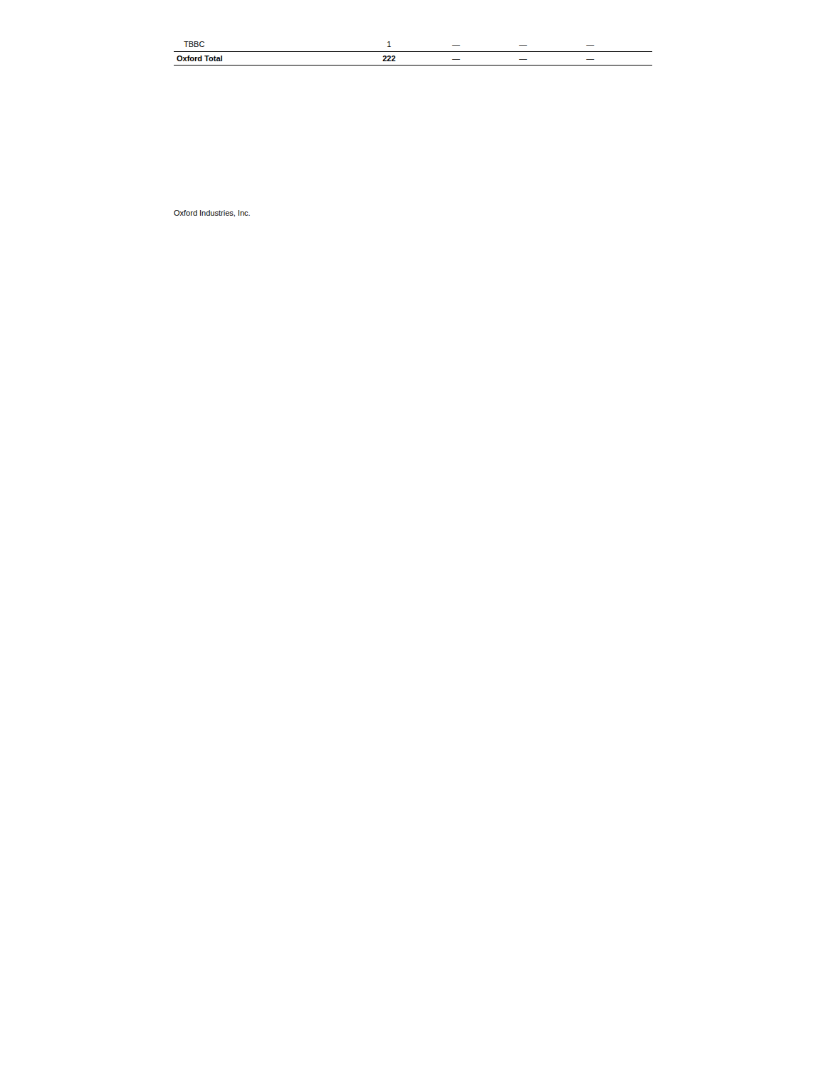| TBBC | 1 | — | — | — | |
| Oxford Total | 222 | — | — | — | |
Oxford Industries, Inc.